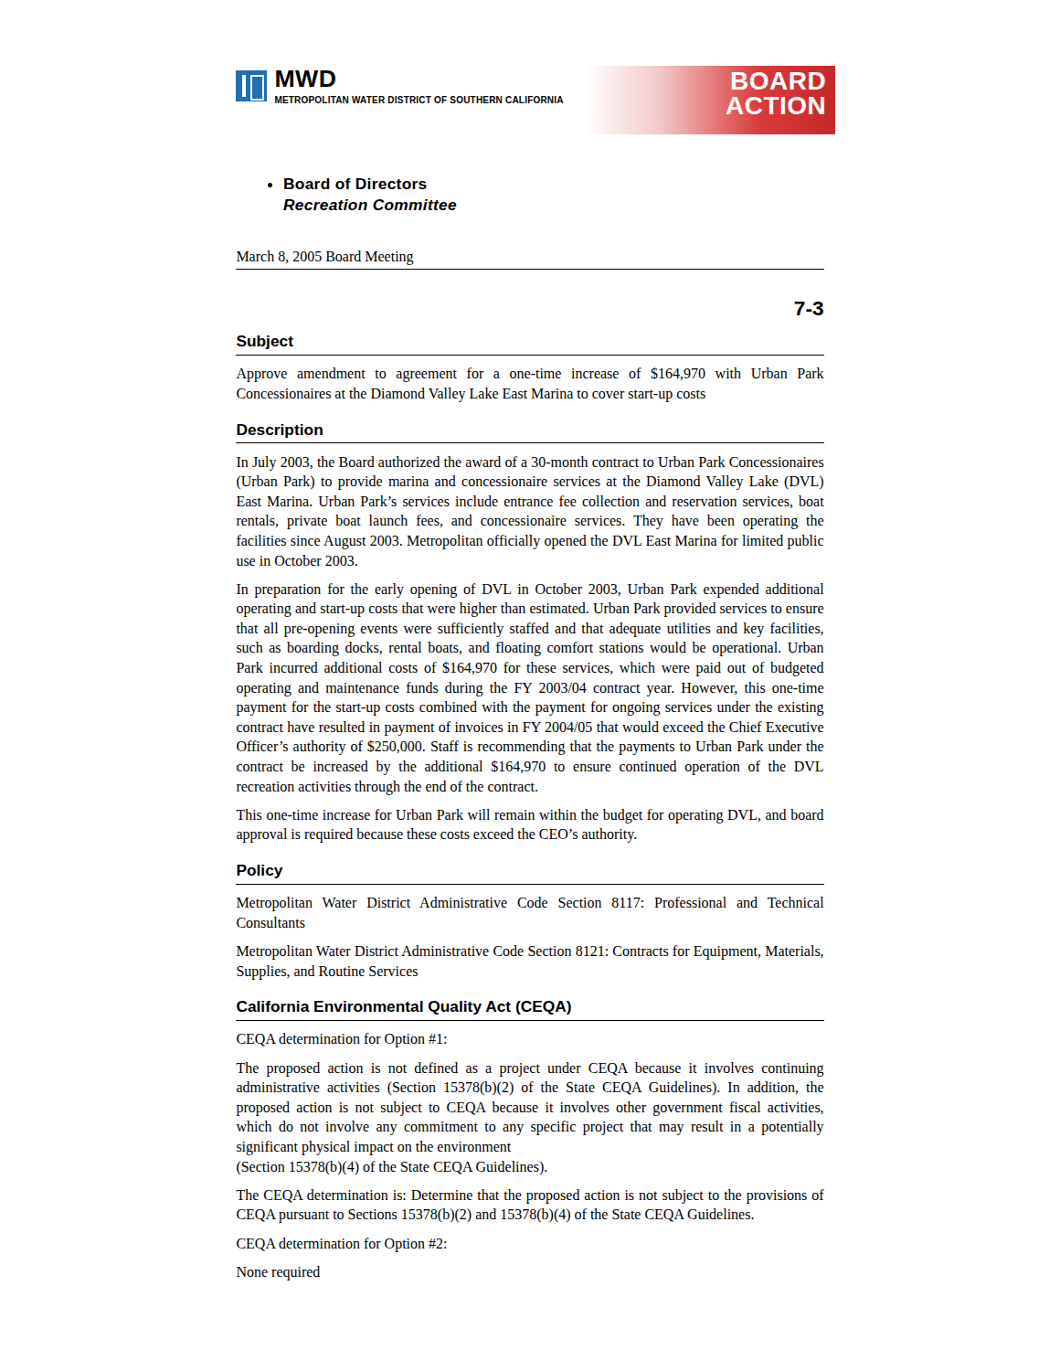MWD
METROPOLITAN WATER DISTRICT OF SOUTHERN CALIFORNIA
BOARD
ACTION
Board of Directors Recreation Committee
March 8, 2005 Board Meeting
7-3
Subject
Approve amendment to agreement for a one-time increase of $164,970 with Urban Park Concessionaires at the Diamond Valley Lake East Marina to cover start-up costs
Description
In July 2003, the Board authorized the award of a 30-month contract to Urban Park Concessionaires (Urban Park) to provide marina and concessionaire services at the Diamond Valley Lake (DVL) East Marina. Urban Park’s services include entrance fee collection and reservation services, boat rentals, private boat launch fees, and concessionaire services. They have been operating the facilities since August 2003. Metropolitan officially opened the DVL East Marina for limited public use in October 2003.
In preparation for the early opening of DVL in October 2003, Urban Park expended additional operating and start-up costs that were higher than estimated. Urban Park provided services to ensure that all pre-opening events were sufficiently staffed and that adequate utilities and key facilities, such as boarding docks, rental boats, and floating comfort stations would be operational. Urban Park incurred additional costs of $164,970 for these services, which were paid out of budgeted operating and maintenance funds during the FY 2003/04 contract year. However, this one-time payment for the start-up costs combined with the payment for ongoing services under the existing contract have resulted in payment of invoices in FY 2004/05 that would exceed the Chief Executive Officer’s authority of $250,000. Staff is recommending that the payments to Urban Park under the contract be increased by the additional $164,970 to ensure continued operation of the DVL recreation activities through the end of the contract.
This one-time increase for Urban Park will remain within the budget for operating DVL, and board approval is required because these costs exceed the CEO’s authority.
Policy
Metropolitan Water District Administrative Code Section 8117: Professional and Technical Consultants
Metropolitan Water District Administrative Code Section 8121: Contracts for Equipment, Materials, Supplies, and Routine Services
California Environmental Quality Act (CEQA)
CEQA determination for Option #1:
The proposed action is not defined as a project under CEQA because it involves continuing administrative activities (Section 15378(b)(2) of the State CEQA Guidelines). In addition, the proposed action is not subject to CEQA because it involves other government fiscal activities, which do not involve any commitment to any specific project that may result in a potentially significant physical impact on the environment
(Section 15378(b)(4) of the State CEQA Guidelines).
The CEQA determination is: Determine that the proposed action is not subject to the provisions of CEQA pursuant to Sections 15378(b)(2) and 15378(b)(4) of the State CEQA Guidelines.
CEQA determination for Option #2:
None required